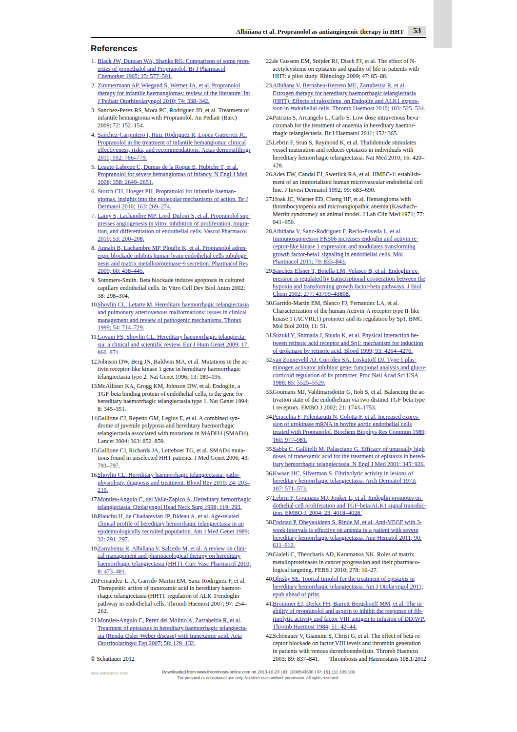Albiñana et al. Propranolol as antiangiogenic therapy in HHT
53
References
Black JW, Duncan WA, Shanks RG. Comparison of some properties of pronethalol and Propranolol. Br J Pharmacol Chemother 1965; 25: 577–591.
Zimmermann AP, Wiegand S, Werner JA, et al. Propranolol therapy for infantile haemangiomas: review of the literature. Int J Pediatr Otorhinolaryngol 2010; 74: 338–342.
Sanchez-Perez RS, Mora PC, Rodriguez JD, et al. Treatment of infantile hemangioma with Propranolol. An Pediatr (Barc) 2009; 72: 152–154.
Sanchez-Carpintero I, Ruiz-Rodriguez R, Lopez-Gutierrez JC. Propranolol in the treatment of infantile hemangioma: clinical effectiveness, risks, and recommendations. Actas dermosifiliogr 2011; 102: 766–779.
Leaute-Labreze C, Dumas de la Roque E, Hubiche T, et al. Propranolol for severe hemangiomas of infancy. N Engl J Med 2008; 358: 2649–2651.
Storch CH, Hoeger PH. Propranolol for infantile haemangiomas: insights into the molecular mechanisms of action. Br J Dermatol 2010; 163: 269–274.
Lamy S, Lachambre MP, Lord-Dufour S, et al. Propranolol suppresses angiogenesis in vitro: inhibition of proliferation, migration, and differentiation of endothelial cells. Vascul Pharmacol 2010; 53: 200–208.
Annabi B, Lachambre MP, Plouffe K, et al. Propranolol adrenergic blockade inhibits human brain endothelial cells tubulogenesis and matrix metalloproteinase-9 secretion. Pharmacol Res 2009; 60: 438–445.
Sommers-Smith. Beta blockade induces apoptosis in cultured capillary endothelial cells. In Vitro Cell Dev Biol Anim 2002; 38: 298–304.
Shovlin CL, Letarte M. Hereditary haemorrhagic telangiectasia and pulmonary arteriovenous malformations: issues in clinical management and review of pathogenic mechanisms. Thorax 1999; 54: 714–729.
Govani FS, Shovlin CL. Hereditary haemorrhagic telangiectasia: a clinical and scientific review. Eur J Hum Genet 2009; 17: 860–871.
Johnson DW, Berg JN, Baldwin MA, et al. Mutations in the activin receptor-like kinase 1 gene in hereditary haemorrhagic telangiectasia type 2. Nat Genet 1996; 13: 189–195.
McAllister KA, Grogg KM, Johnson DW, et al. Endoglin, a TGF-beta binding protein of endothelial cells, is the gene for hereditary haemorrhagic telangiectasia type 1. Nat Genet 1994; 8: 345–351.
Gallione CJ, Repetto GM, Legius E, et al. A combined syndrome of juvenile polyposis and hereditary haemorrhagic telangiectasia associated with mutations in MADH4 (SMAD4). Lancet 2004; 363: 852–859.
Gallione CJ, Richards JA, Letteboer TG, et al. SMAD4 mutations found in unselected HHT patients. J Med Genet 2006; 43: 793–797.
Shovlin CL. Hereditary haemorrhagic telangiectasia: pathophysiology, diagnosis and treatment. Blood Rev 2010; 24: 203–219.
Morales-Angulo C, del Valle-Zapico A. Hereditary hemorrhagic telangiectasia. Otolaryngol Head Neck Surg 1998; 119: 293.
Plauchu H, de Chadarevian JP, Bideau A, et al. Age-related clinical profile of hereditary hemorrhagic telangiectasia in an epidemiologically recruited population. Am J Med Genet 1989; 32: 291–297.
Zarrabeitia R, Albiñana V, Salcedo M, et al. A review on clinical management and pharmacological therapy on hereditary haemorrhagic telangiectasia (HHT). Curr Vasc Pharmacol 2010; 8: 473–481.
Fernandez-L. A, Garrido-Martin EM, Sanz-Rodriguez F, et al. Therapeutic action of tranexamic acid in hereditary haemorrhagic telangiectasia (HHT): regulation of ALK-1/endoglin pathway in endothelial cells. Thromb Haemost 2007; 97: 254–262.
Morales-Angulo C, Perez del Molino A, Zarrabeitia R, et al. Treatment of epistaxes in hereditary haemorrhagic telangiectasia (Rendu-Osler-Weber disease) with tranexamic acid. Acta Otorrinolaringol Esp 2007; 58: 129–132.
de Gussem EM, Snijder RJ, Disch FJ, et al. The effect of N-acetylcysteine on epistaxis and quality of life in patients with HHT: a pilot study. Rhinology 2009; 47: 85–88.
Albiñana V, Bernabeu-Herrero ME, Zarrabeitia R, et al. Estrogen therapy for hereditary haemorrhagic telangiectasia (HHT): Effects of raloxifene, on Endoglin and ALK1 expression in endothelial cells. Thromb Haemost 2010; 103: 525–534.
Patrizia S, Arcangelo L, Carlo S. Low dose intravenous bevacizumab for the treatment of anaemia in hereditary haemorrhagic telangiectasia. Br J Haematol 2011; 152: 365.
Lebrin F, Srun S, Raymond K, et al. Thalidomide stimulates vessel maturation and reduces epistaxis in individuals with hereditary hemorrhagic telangiectasia. Nat Med 2010; 16: 420–428.
Ades EW, Candal FJ, Swerlick RA, et al. HMEC-1: establishment of an immortalized human microvascular endothelial cell line. J Invest Dermatol 1992; 99: 683–690.
Hoak JC, Warner ED, Cheng HF, et al. Hemangioma with thrombocytopenia and microangiopathic anemia (Kasabach-Merritt syndrome): an animal model. J Lab Clin Med 1971; 77: 941–950.
Albiñana V, Sanz-Rodriguez F, Recio-Poveda L, et al. Immunosuppressor FK506 increases endoglin and activin receptor-like kinase 1 expression and modulates transforming growth factor-beta1 signaling in endothelial cells. Mol Pharmacol 2011; 79: 833–843.
Sanchez-Elsner T, Botella LM, Velasco B, et al. Endoglin expression is regulated by transcriptional cooperation between the hypoxia and transforming growth factor-beta pathways. J Biol Chem 2002; 277: 43799–43808.
Garrido-Martin EM, Blanco FJ, Fernandez LA, et al. Characterization of the human Activin-A receptor type II-like kinase 1 (ACVRL1) promoter and its regulation by Sp1. BMC Mol Biol 2010; 11: 51.
Suzuki Y, Shimada J, Shudo K, et al. Physical interaction between retinoic acid receptor and Sp1: mechanism for induction of urokinase by retinoic acid. Blood 1999; 93: 4264–4276.
van Zonneveld AJ, Curriden SA, Loskutoff DJ. Type 1 plasminogen activator inhibitor gene: functional analysis and glucocorticoid regulation of its promoter. Proc Natl Acad Sci USA 1988; 85: 5525–5529.
Goumans MJ, Valdimarsdottir G, Itoh S, et al. Balancing the activation state of the endothelium via two distinct TGF-beta type I receptors. EMBO J 2002; 21: 1743–1753.
Peracchia F, Polentarutti N, Colotta F, et al. Increased expression of urokinase mRNA in bovine aortic endothelial cells treated with Propranolol. Biochem Biophys Res Commun 1989; 160: 977–981.
Sabba C, Gallitelli M, Palasciano G. Efficacy of unusually high doses of tranexamic acid for the treatment of epistaxis in hereditary hemorrhagic telangiectasia. N Engl J Med 2001; 345: 926.
Kwaan HC, Silverman S. Fibrinolytic activity in lesions of hereditary hemorrhagic telangiectasia. Arch Dermatol 1973; 107: 571–573.
Lebrin F, Goumans MJ, Jonker L, et al. Endoglin promotes endothelial cell proliferation and TGF-beta/ALK1 signal transduction. EMBO J. 2004; 23: 4018–4028.
Fodstad P, Dheyauldeen S, Rinde M, et al. Anti-VEGF with 3-week intervals is effective on anemia in a patient with severe hereditary hemorrhagic telangiectasia. Ann Hematol 2011; 90: 611–612.
Gialeli C, Theocharis AD, Karamanos NK. Roles of matrix metalloproteinases in cancer progression and their pharmacological targeting. FEBS J 2010; 278: 16–27.
Olitsky SE. Topical timolol for the treatment of epistaxis in hereditary hemorrhagic telangiectasia. Am J Otolaryngol 2011; epub ahead of print.
Brommer EJ, Derkx FH, Barrett-Bergshoeff MM, et al. The inability of propranolol and aspirin to inhibit the response of fibrinolytic activity and factor VIII-antigen to infusion of DDAVP. Thromb Haemost 1984; 51: 42–44.
Schönauer V, Giannini S, Christ G, et al. The effect of beta-receptor blockade on factor VIII levels and thrombin generation in patients with venous thromboembolism. Thromb Haemost 2003; 89: 837–841.
© Schattauer 2012
Thrombosis and Haemostasis 108.1/2012
Downloaded from www.thrombosis-online.com on 2013-10-23 | ID: 1000543630 | IP: 161.111.109.106
For personal or educational use only. No other uses without permission. All rights reserved.
View publication stats